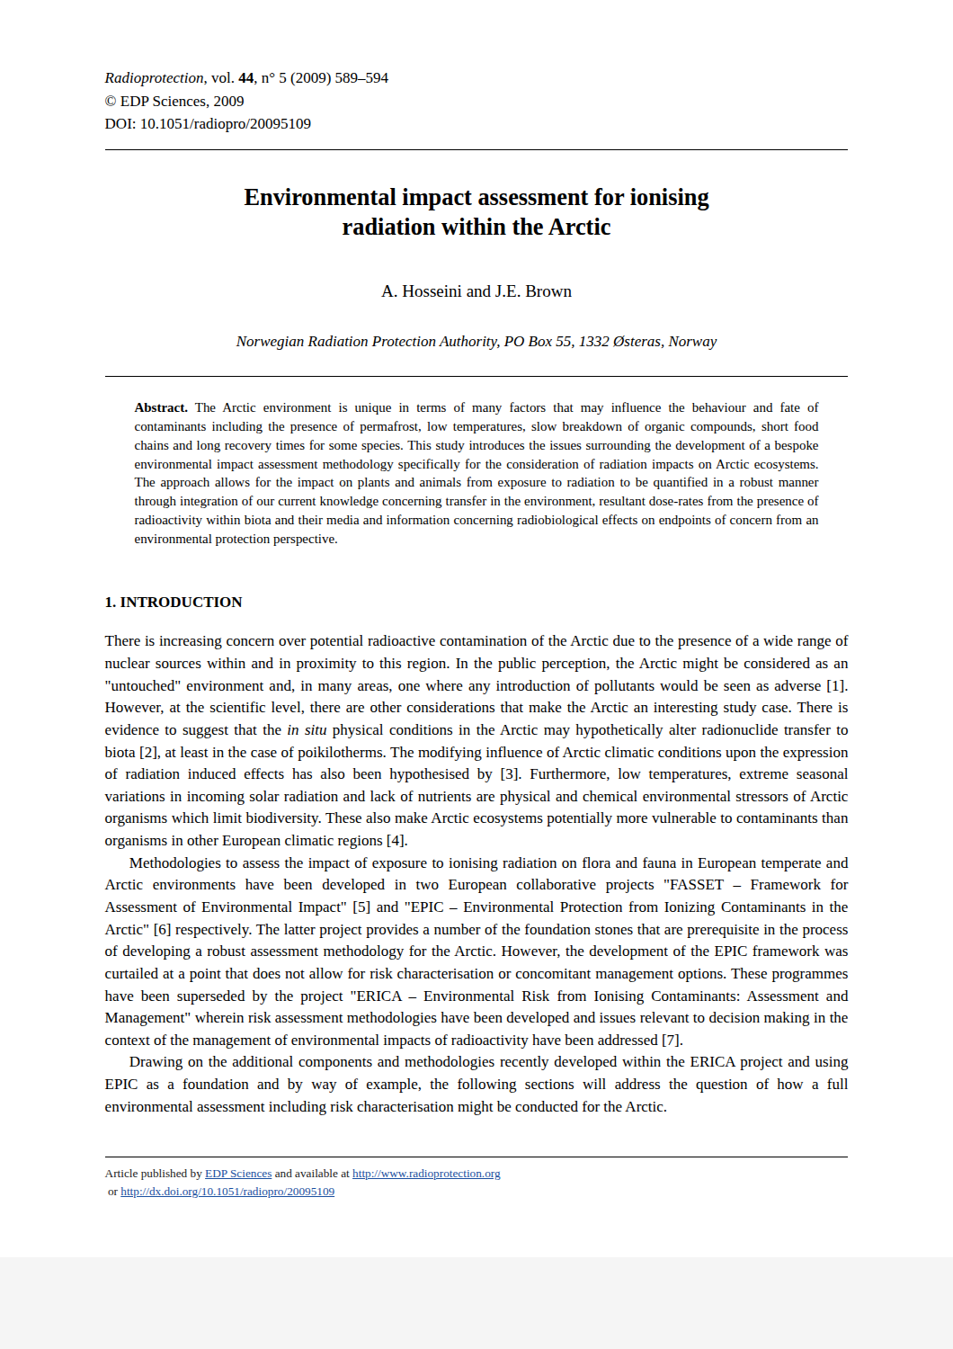Radioprotection, vol. 44, n° 5 (2009) 589–594
© EDP Sciences, 2009
DOI: 10.1051/radiopro/20095109
Environmental impact assessment for ionising
radiation within the Arctic
A. Hosseini and J.E. Brown
Norwegian Radiation Protection Authority, PO Box 55, 1332 Østeras, Norway
Abstract. The Arctic environment is unique in terms of many factors that may influence the behaviour and fate of contaminants including the presence of permafrost, low temperatures, slow breakdown of organic compounds, short food chains and long recovery times for some species. This study introduces the issues surrounding the development of a bespoke environmental impact assessment methodology specifically for the consideration of radiation impacts on Arctic ecosystems. The approach allows for the impact on plants and animals from exposure to radiation to be quantified in a robust manner through integration of our current knowledge concerning transfer in the environment, resultant dose-rates from the presence of radioactivity within biota and their media and information concerning radiobiological effects on endpoints of concern from an environmental protection perspective.
1. INTRODUCTION
There is increasing concern over potential radioactive contamination of the Arctic due to the presence of a wide range of nuclear sources within and in proximity to this region. In the public perception, the Arctic might be considered as an "untouched" environment and, in many areas, one where any introduction of pollutants would be seen as adverse [1]. However, at the scientific level, there are other considerations that make the Arctic an interesting study case. There is evidence to suggest that the in situ physical conditions in the Arctic may hypothetically alter radionuclide transfer to biota [2], at least in the case of poikilotherms. The modifying influence of Arctic climatic conditions upon the expression of radiation induced effects has also been hypothesised by [3]. Furthermore, low temperatures, extreme seasonal variations in incoming solar radiation and lack of nutrients are physical and chemical environmental stressors of Arctic organisms which limit biodiversity. These also make Arctic ecosystems potentially more vulnerable to contaminants than organisms in other European climatic regions [4].
Methodologies to assess the impact of exposure to ionising radiation on flora and fauna in European temperate and Arctic environments have been developed in two European collaborative projects "FASSET – Framework for Assessment of Environmental Impact" [5] and "EPIC – Environmental Protection from Ionizing Contaminants in the Arctic" [6] respectively. The latter project provides a number of the foundation stones that are prerequisite in the process of developing a robust assessment methodology for the Arctic. However, the development of the EPIC framework was curtailed at a point that does not allow for risk characterisation or concomitant management options. These programmes have been superseded by the project "ERICA – Environmental Risk from Ionising Contaminants: Assessment and Management" wherein risk assessment methodologies have been developed and issues relevant to decision making in the context of the management of environmental impacts of radioactivity have been addressed [7].
Drawing on the additional components and methodologies recently developed within the ERICA project and using EPIC as a foundation and by way of example, the following sections will address the question of how a full environmental assessment including risk characterisation might be conducted for the Arctic.
Article published by EDP Sciences and available at http://www.radioprotection.org
or http://dx.doi.org/10.1051/radiopro/20095109